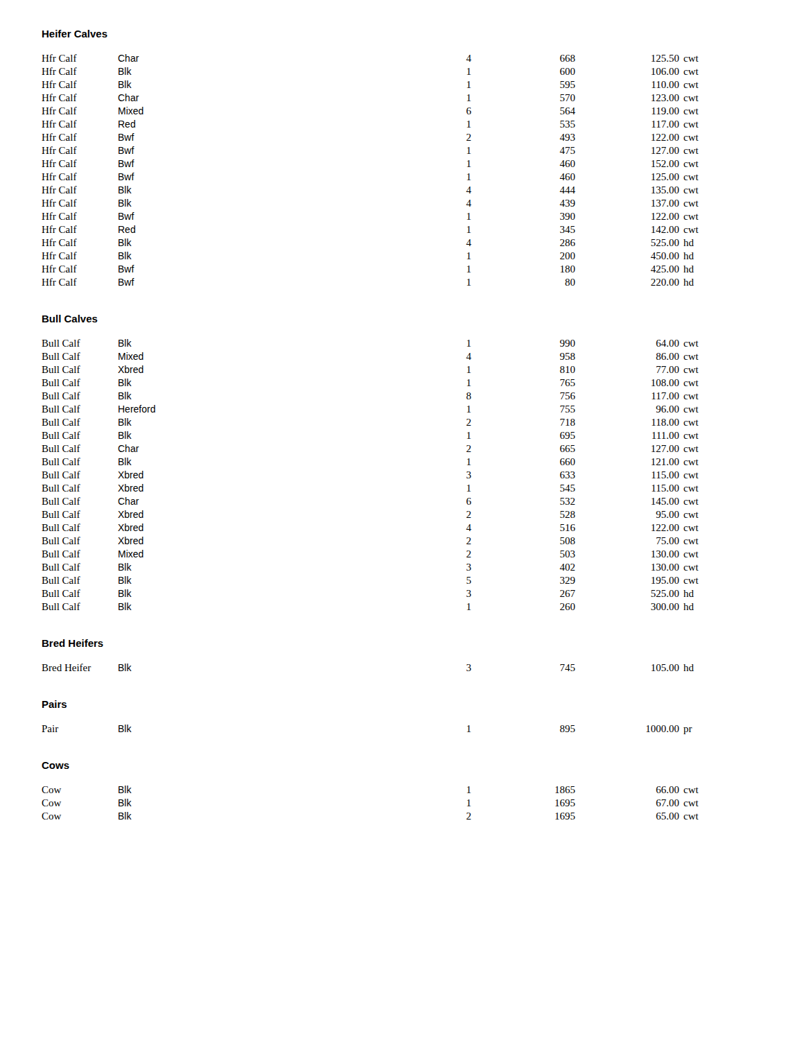Heifer Calves
| Hfr Calf | Char | 4 | 668 | 125.50 | cwt |
| Hfr Calf | Blk | 1 | 600 | 106.00 | cwt |
| Hfr Calf | Blk | 1 | 595 | 110.00 | cwt |
| Hfr Calf | Char | 1 | 570 | 123.00 | cwt |
| Hfr Calf | Mixed | 6 | 564 | 119.00 | cwt |
| Hfr Calf | Red | 1 | 535 | 117.00 | cwt |
| Hfr Calf | Bwf | 2 | 493 | 122.00 | cwt |
| Hfr Calf | Bwf | 1 | 475 | 127.00 | cwt |
| Hfr Calf | Bwf | 1 | 460 | 152.00 | cwt |
| Hfr Calf | Bwf | 1 | 460 | 125.00 | cwt |
| Hfr Calf | Blk | 4 | 444 | 135.00 | cwt |
| Hfr Calf | Blk | 4 | 439 | 137.00 | cwt |
| Hfr Calf | Bwf | 1 | 390 | 122.00 | cwt |
| Hfr Calf | Red | 1 | 345 | 142.00 | cwt |
| Hfr Calf | Blk | 4 | 286 | 525.00 | hd |
| Hfr Calf | Blk | 1 | 200 | 450.00 | hd |
| Hfr Calf | Bwf | 1 | 180 | 425.00 | hd |
| Hfr Calf | Bwf | 1 | 80 | 220.00 | hd |
Bull Calves
| Bull Calf | Blk | 1 | 990 | 64.00 | cwt |
| Bull Calf | Mixed | 4 | 958 | 86.00 | cwt |
| Bull Calf | Xbred | 1 | 810 | 77.00 | cwt |
| Bull Calf | Blk | 1 | 765 | 108.00 | cwt |
| Bull Calf | Blk | 8 | 756 | 117.00 | cwt |
| Bull Calf | Hereford | 1 | 755 | 96.00 | cwt |
| Bull Calf | Blk | 2 | 718 | 118.00 | cwt |
| Bull Calf | Blk | 1 | 695 | 111.00 | cwt |
| Bull Calf | Char | 2 | 665 | 127.00 | cwt |
| Bull Calf | Blk | 1 | 660 | 121.00 | cwt |
| Bull Calf | Xbred | 3 | 633 | 115.00 | cwt |
| Bull Calf | Xbred | 1 | 545 | 115.00 | cwt |
| Bull Calf | Char | 6 | 532 | 145.00 | cwt |
| Bull Calf | Xbred | 2 | 528 | 95.00 | cwt |
| Bull Calf | Xbred | 4 | 516 | 122.00 | cwt |
| Bull Calf | Xbred | 2 | 508 | 75.00 | cwt |
| Bull Calf | Mixed | 2 | 503 | 130.00 | cwt |
| Bull Calf | Blk | 3 | 402 | 130.00 | cwt |
| Bull Calf | Blk | 5 | 329 | 195.00 | cwt |
| Bull Calf | Blk | 3 | 267 | 525.00 | hd |
| Bull Calf | Blk | 1 | 260 | 300.00 | hd |
Bred Heifers
| Bred Heifer | Blk | 3 | 745 | 105.00 | hd |
Pairs
| Pair | Blk | 1 | 895 | 1000.00 | pr |
Cows
| Cow | Blk | 1 | 1865 | 66.00 | cwt |
| Cow | Blk | 1 | 1695 | 67.00 | cwt |
| Cow | Blk | 2 | 1695 | 65.00 | cwt |